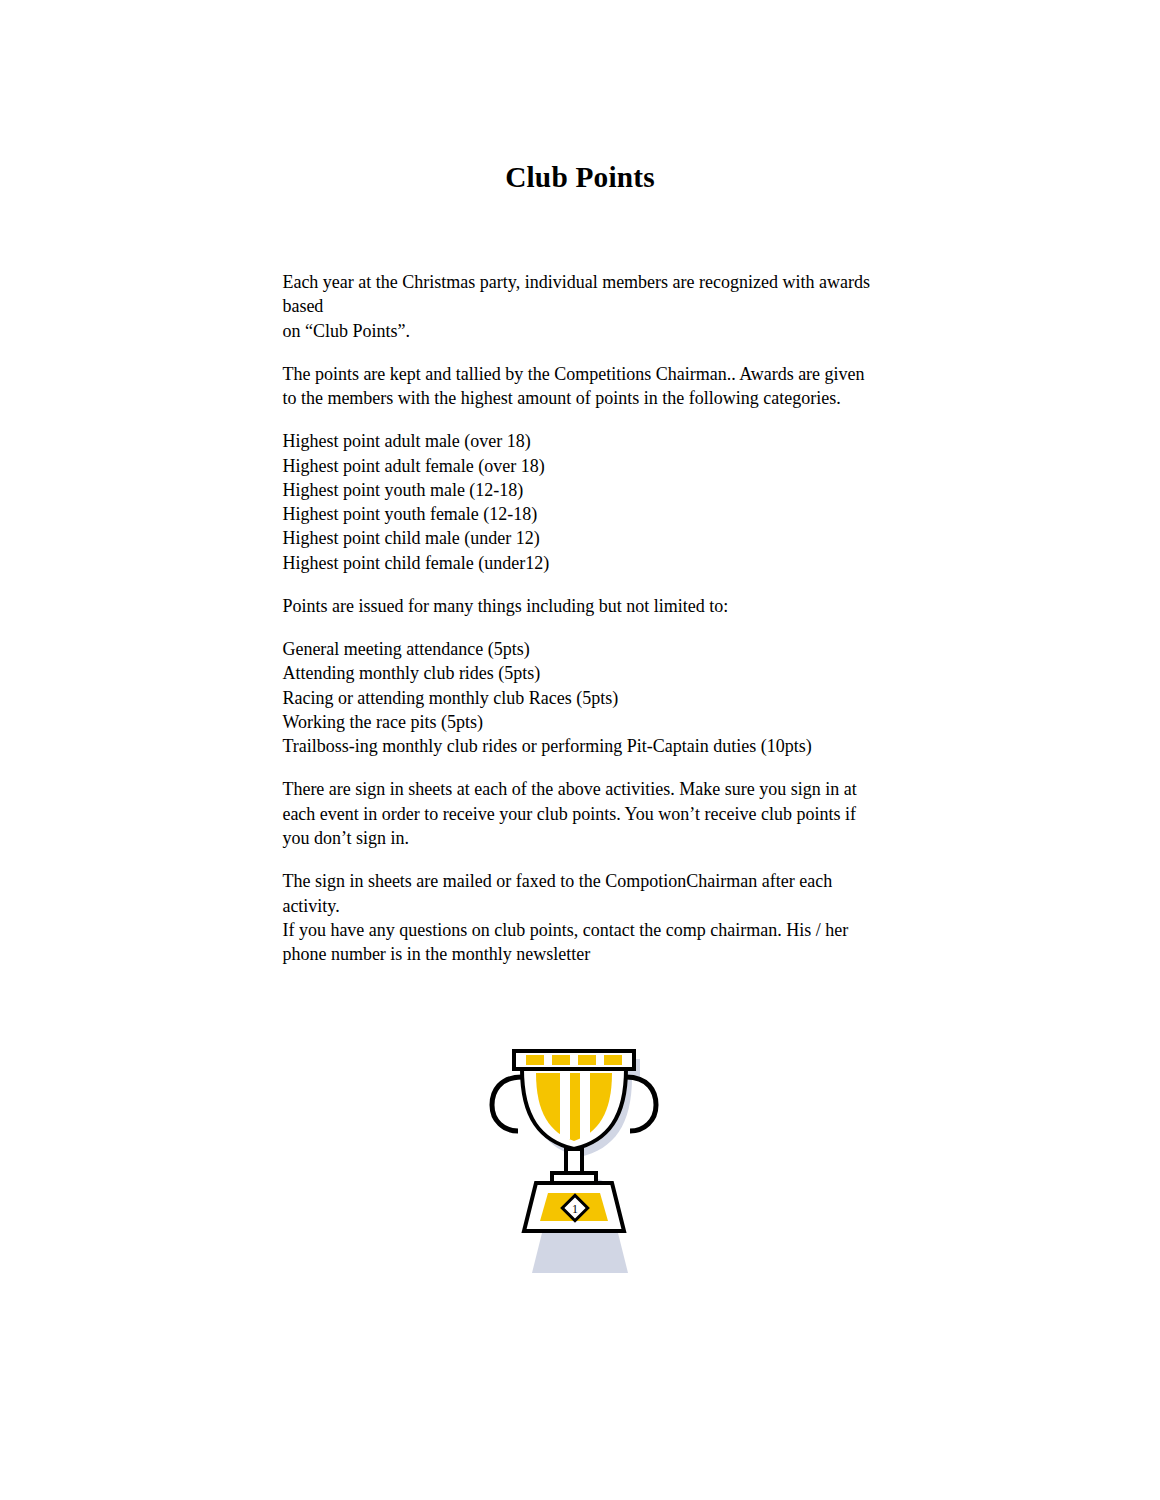Club Points
Each year at the Christmas party, individual members are recognized with awards based
on “Club Points”.
The points are kept and tallied by the Competitions Chairman.. Awards are given to the members with the highest amount of points in the following categories.
Highest point adult male (over 18)
Highest point adult female (over 18)
Highest point youth male (12-18)
Highest point youth female (12-18)
Highest point child male (under 12)
Highest point child female (under12)
Points are issued for many things including but not limited to:
General meeting attendance (5pts)
Attending monthly club rides (5pts)
Racing or attending monthly club Races (5pts)
Working the race pits (5pts)
Trailboss-ing monthly club rides or performing Pit-Captain duties (10pts)
There are sign in sheets at each of the above activities. Make sure you sign in at each event in order to receive your club points. You won’t receive club points if you don’t sign in.
The sign in sheets are mailed or faxed to the CompotionChairman after each activity.
If you have any questions on club points, contact the comp chairman. His / her phone number is in the monthly newsletter
1